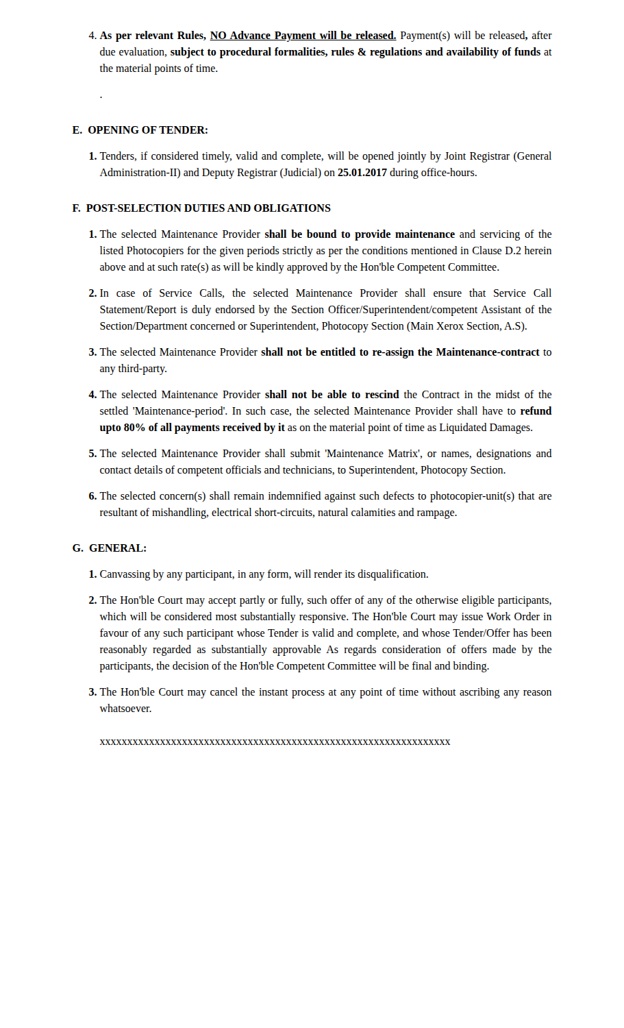As per relevant Rules, NO Advance Payment will be released. Payment(s) will be released, after due evaluation, subject to procedural formalities, rules & regulations and availability of funds at the material points of time.
.
E. OPENING OF TENDER:
Tenders, if considered timely, valid and complete, will be opened jointly by Joint Registrar (General Administration-II) and Deputy Registrar (Judicial) on 25.01.2017 during office-hours.
F. POST-SELECTION DUTIES AND OBLIGATIONS
The selected Maintenance Provider shall be bound to provide maintenance and servicing of the listed Photocopiers for the given periods strictly as per the conditions mentioned in Clause D.2 herein above and at such rate(s) as will be kindly approved by the Hon'ble Competent Committee.
In case of Service Calls, the selected Maintenance Provider shall ensure that Service Call Statement/Report is duly endorsed by the Section Officer/Superintendent/competent Assistant of the Section/Department concerned or Superintendent, Photocopy Section (Main Xerox Section, A.S).
The selected Maintenance Provider shall not be entitled to re-assign the Maintenance-contract to any third-party.
The selected Maintenance Provider shall not be able to rescind the Contract in the midst of the settled 'Maintenance-period'. In such case, the selected Maintenance Provider shall have to refund upto 80% of all payments received by it as on the material point of time as Liquidated Damages.
The selected Maintenance Provider shall submit 'Maintenance Matrix', or names, designations and contact details of competent officials and technicians, to Superintendent, Photocopy Section.
The selected concern(s) shall remain indemnified against such defects to photocopier-unit(s) that are resultant of mishandling, electrical short-circuits, natural calamities and rampage.
G. GENERAL:
Canvassing by any participant, in any form, will render its disqualification.
The Hon'ble Court may accept partly or fully, such offer of any of the otherwise eligible participants, which will be considered most substantially responsive. The Hon'ble Court may issue Work Order in favour of any such participant whose Tender is valid and complete, and whose Tender/Offer has been reasonably regarded as substantially approvable As regards consideration of offers made by the participants, the decision of the Hon'ble Competent Committee will be final and binding.
The Hon'ble Court may cancel the instant process at any point of time without ascribing any reason whatsoever.
xxxxxxxxxxxxxxxxxxxxxxxxxxxxxxxxxxxxxxxxxxxxxxxxxxxxxxxxxxxxxxxx